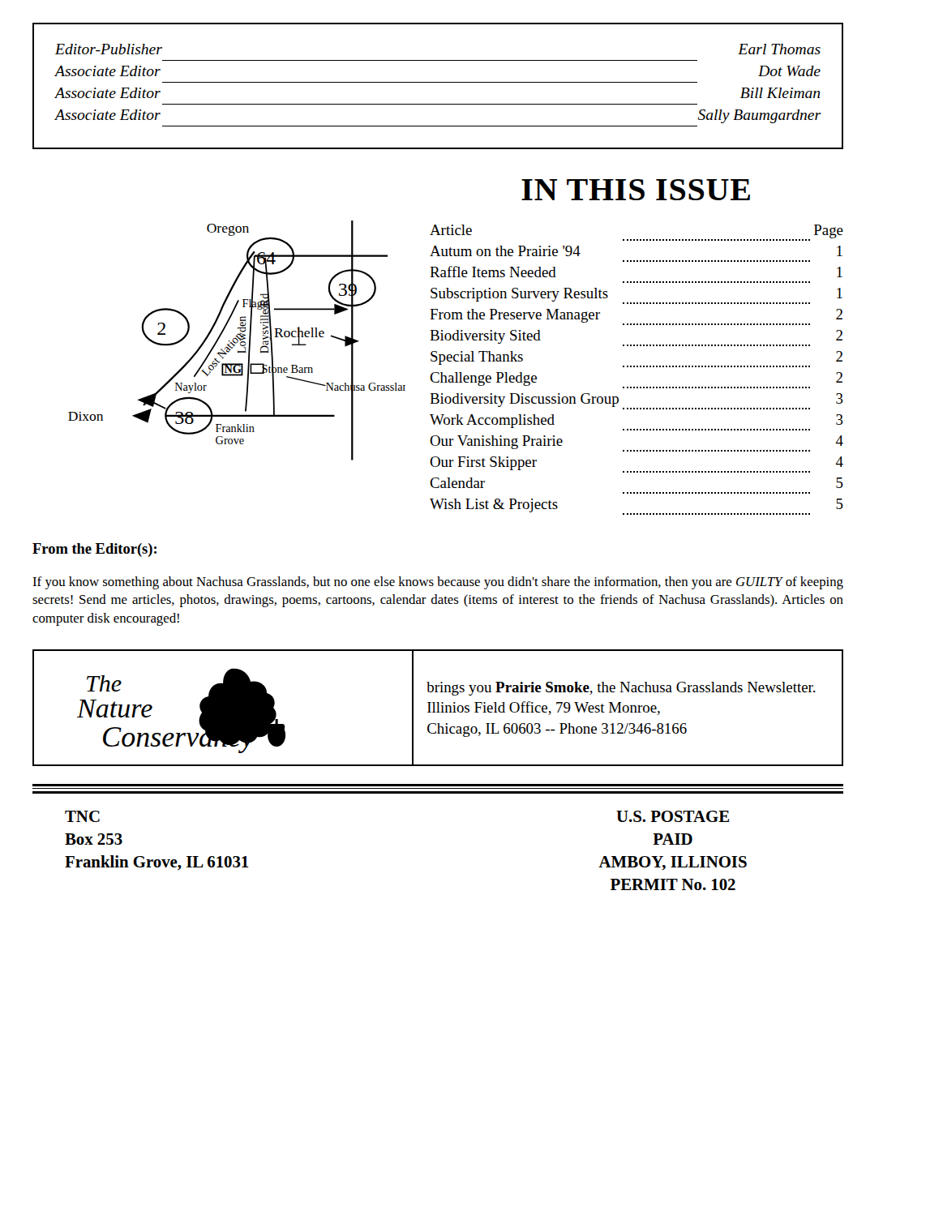| Editor-Publisher | | Earl Thomas |
| Associate Editor | | Dot Wade |
| Associate Editor | | Bill Kleiman |
| Associate Editor | | Sally Baumgardner |
NG 64 39 2 38 Oregon Rochelle Dixon Flagg Naylor Stone Barn Nachusa Grasslands Franklin Grove Lowden Daysville Rd Lost Nation
IN THIS ISSUE
| Article | | Page |
| Autum on the Prairie '94 | | 1 |
| Raffle Items Needed | | 1 |
| Subscription Survery Results | | 1 |
| From the Preserve Manager | | 2 |
| Biodiversity Sited | | 2 |
| Special Thanks | | 2 |
| Challenge Pledge | | 2 |
| Biodiversity Discussion Group | | 3 |
| Work Accomplished | | 3 |
| Our Vanishing Prairie | | 4 |
| Our First Skipper | | 4 |
| Calendar | | 5 |
| Wish List & Projects | | 5 |
From the Editor(s):
If you know something about Nachusa Grasslands, but no one else knows because you didn't share the information, then you are GUILTY of keeping secrets! Send me articles, photos, drawings, poems, cartoons, calendar dates (items of interest to the friends of Nachusa Grasslands). Articles on computer disk encouraged!
The Nature Conservancy
brings you Prairie Smoke, the Nachusa Grasslands Newsletter.
Illinios Field Office, 79 West Monroe,
Chicago, IL 60603 -- Phone 312/346-8166
TNC
Box 253
Franklin Grove, IL 61031
U.S. POSTAGE
PAID
AMBOY, ILLINOIS
PERMIT No. 102